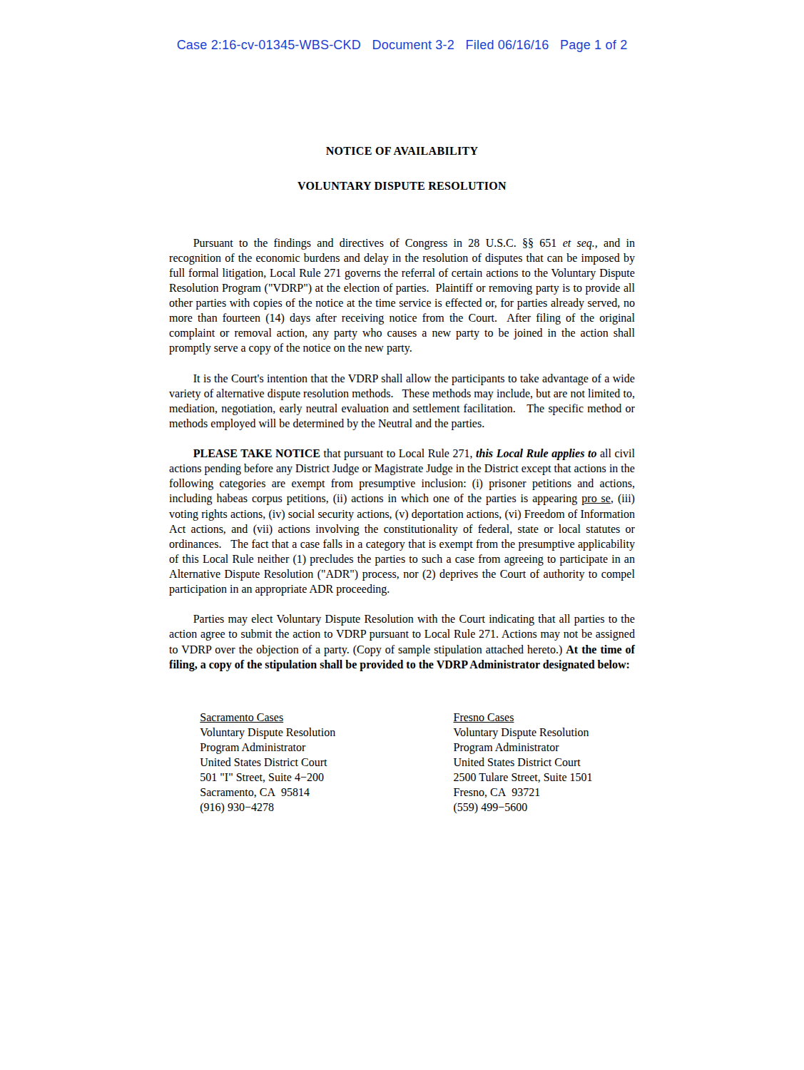Case 2:16-cv-01345-WBS-CKD Document 3-2 Filed 06/16/16 Page 1 of 2
NOTICE OF AVAILABILITY
VOLUNTARY DISPUTE RESOLUTION
Pursuant to the findings and directives of Congress in 28 U.S.C. §§ 651 et seq., and in recognition of the economic burdens and delay in the resolution of disputes that can be imposed by full formal litigation, Local Rule 271 governs the referral of certain actions to the Voluntary Dispute Resolution Program ("VDRP") at the election of parties. Plaintiff or removing party is to provide all other parties with copies of the notice at the time service is effected or, for parties already served, no more than fourteen (14) days after receiving notice from the Court. After filing of the original complaint or removal action, any party who causes a new party to be joined in the action shall promptly serve a copy of the notice on the new party.
It is the Court's intention that the VDRP shall allow the participants to take advantage of a wide variety of alternative dispute resolution methods. These methods may include, but are not limited to, mediation, negotiation, early neutral evaluation and settlement facilitation. The specific method or methods employed will be determined by the Neutral and the parties.
PLEASE TAKE NOTICE that pursuant to Local Rule 271, this Local Rule applies to all civil actions pending before any District Judge or Magistrate Judge in the District except that actions in the following categories are exempt from presumptive inclusion: (i) prisoner petitions and actions, including habeas corpus petitions, (ii) actions in which one of the parties is appearing pro se, (iii) voting rights actions, (iv) social security actions, (v) deportation actions, (vi) Freedom of Information Act actions, and (vii) actions involving the constitutionality of federal, state or local statutes or ordinances. The fact that a case falls in a category that is exempt from the presumptive applicability of this Local Rule neither (1) precludes the parties to such a case from agreeing to participate in an Alternative Dispute Resolution ("ADR") process, nor (2) deprives the Court of authority to compel participation in an appropriate ADR proceeding.
Parties may elect Voluntary Dispute Resolution with the Court indicating that all parties to the action agree to submit the action to VDRP pursuant to Local Rule 271. Actions may not be assigned to VDRP over the objection of a party. (Copy of sample stipulation attached hereto.) At the time of filing, a copy of the stipulation shall be provided to the VDRP Administrator designated below:
Sacramento Cases
Voluntary Dispute Resolution
Program Administrator
United States District Court
501 "I" Street, Suite 4−200
Sacramento, CA 95814
(916) 930−4278
Fresno Cases
Voluntary Dispute Resolution
Program Administrator
United States District Court
2500 Tulare Street, Suite 1501
Fresno, CA 93721
(559) 499−5600